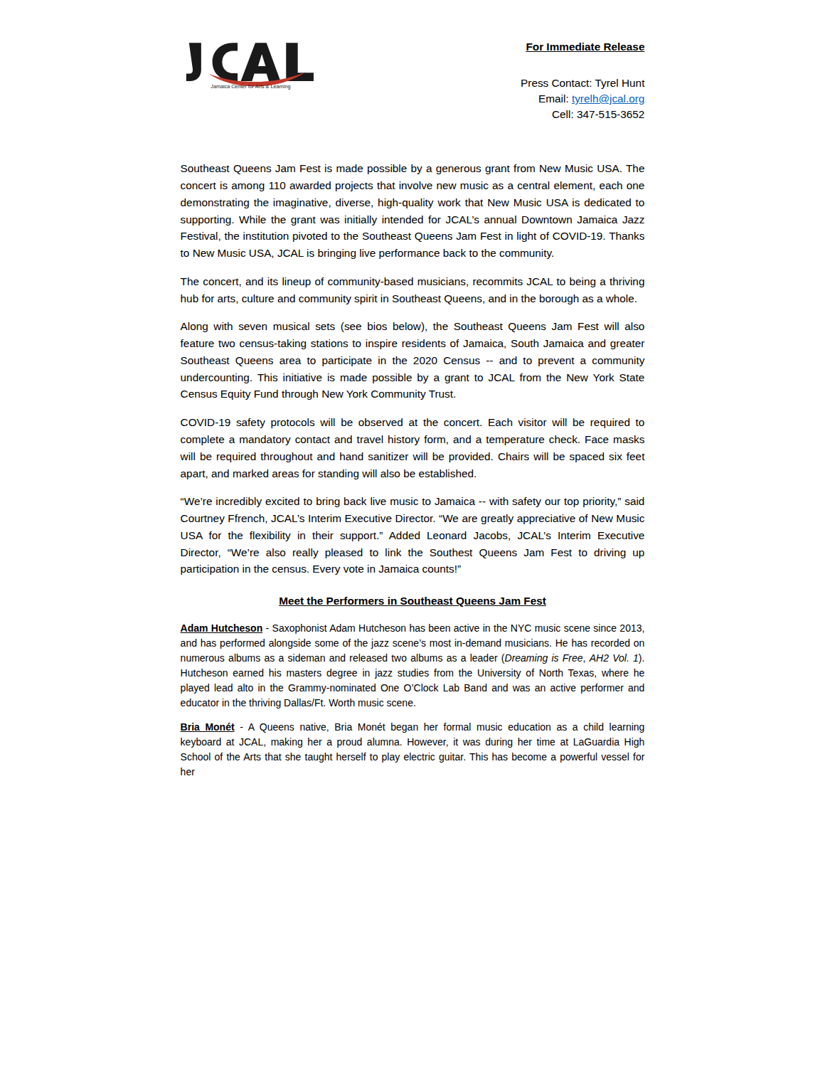Jamaica Center for Arts & Learning
For Immediate Release
Press Contact: Tyrel Hunt
Email: tyrelh@jcal.org
Cell: 347-515-3652
Southeast Queens Jam Fest is made possible by a generous grant from New Music USA. The concert is among 110 awarded projects that involve new music as a central element, each one demonstrating the imaginative, diverse, high-quality work that New Music USA is dedicated to supporting. While the grant was initially intended for JCAL’s annual Downtown Jamaica Jazz Festival, the institution pivoted to the Southeast Queens Jam Fest in light of COVID-19. Thanks to New Music USA, JCAL is bringing live performance back to the community.
The concert, and its lineup of community-based musicians, recommits JCAL to being a thriving hub for arts, culture and community spirit in Southeast Queens, and in the borough as a whole.
Along with seven musical sets (see bios below), the Southeast Queens Jam Fest will also feature two census-taking stations to inspire residents of Jamaica, South Jamaica and greater Southeast Queens area to participate in the 2020 Census -- and to prevent a community undercounting. This initiative is made possible by a grant to JCAL from the New York State Census Equity Fund through New York Community Trust.
COVID-19 safety protocols will be observed at the concert. Each visitor will be required to complete a mandatory contact and travel history form, and a temperature check. Face masks will be required throughout and hand sanitizer will be provided. Chairs will be spaced six feet apart, and marked areas for standing will also be established.
“We’re incredibly excited to bring back live music to Jamaica -- with safety our top priority,” said Courtney Ffrench, JCAL’s Interim Executive Director. “We are greatly appreciative of New Music USA for the flexibility in their support.” Added Leonard Jacobs, JCAL’s Interim Executive Director, “We’re also really pleased to link the Southest Queens Jam Fest to driving up participation in the census. Every vote in Jamaica counts!”
Meet the Performers in Southeast Queens Jam Fest
Adam Hutcheson - Saxophonist Adam Hutcheson has been active in the NYC music scene since 2013, and has performed alongside some of the jazz scene’s most in-demand musicians. He has recorded on numerous albums as a sideman and released two albums as a leader (Dreaming is Free, AH2 Vol. 1). Hutcheson earned his masters degree in jazz studies from the University of North Texas, where he played lead alto in the Grammy-nominated One O’Clock Lab Band and was an active performer and educator in the thriving Dallas/Ft. Worth music scene.
Bria Monét - A Queens native, Bria Monét began her formal music education as a child learning keyboard at JCAL, making her a proud alumna. However, it was during her time at LaGuardia High School of the Arts that she taught herself to play electric guitar. This has become a powerful vessel for her